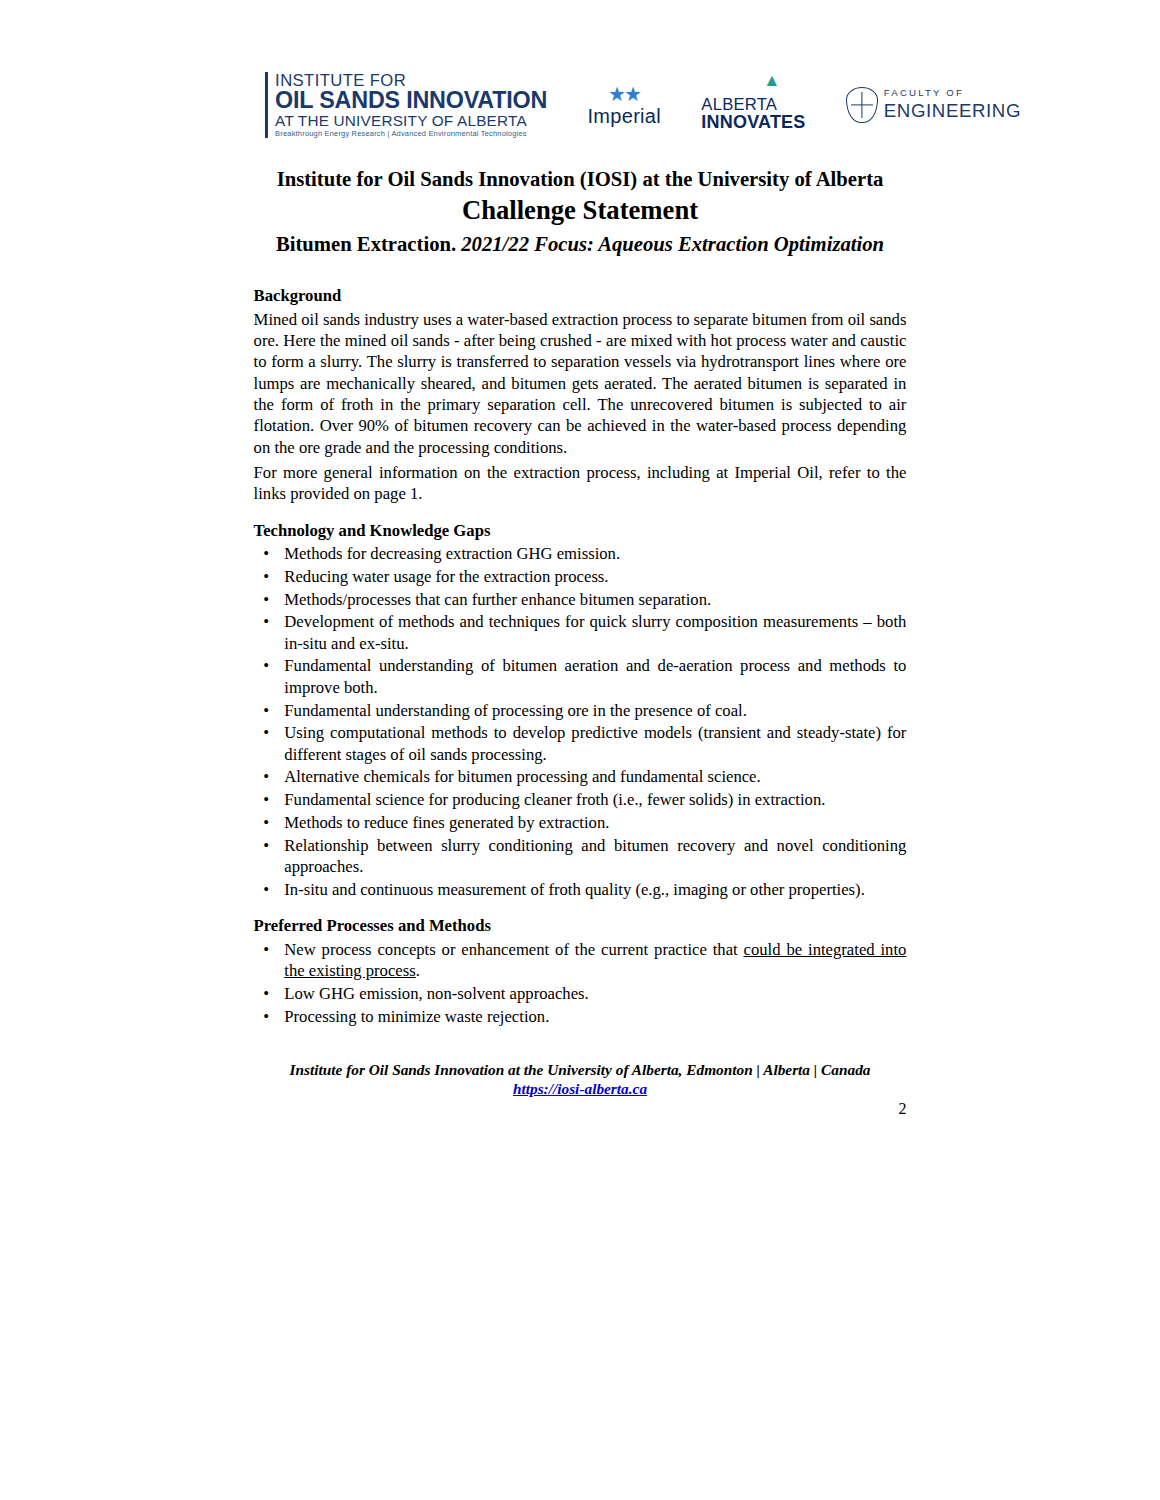INSTITUTE FOR
OIL SANDS INNOVATION
AT THE UNIVERSITY OF ALBERTA
Breakthrough Energy Research | Advanced Environmental Technologies
★★ Imperial
▲
ALBERTA
INNOVATES
FACULTY OF
ENGINEERING
Institute for Oil Sands Innovation (IOSI) at the University of Alberta
Challenge Statement
Bitumen Extraction. 2021/22 Focus: Aqueous Extraction Optimization
Background
Mined oil sands industry uses a water-based extraction process to separate bitumen from oil sands ore. Here the mined oil sands - after being crushed - are mixed with hot process water and caustic to form a slurry. The slurry is transferred to separation vessels via hydrotransport lines where ore lumps are mechanically sheared, and bitumen gets aerated. The aerated bitumen is separated in the form of froth in the primary separation cell. The unrecovered bitumen is subjected to air flotation. Over 90% of bitumen recovery can be achieved in the water-based process depending on the ore grade and the processing conditions.
For more general information on the extraction process, including at Imperial Oil, refer to the links provided on page 1.
Technology and Knowledge Gaps
Methods for decreasing extraction GHG emission.
Reducing water usage for the extraction process.
Methods/processes that can further enhance bitumen separation.
Development of methods and techniques for quick slurry composition measurements – both in-situ and ex-situ.
Fundamental understanding of bitumen aeration and de-aeration process and methods to improve both.
Fundamental understanding of processing ore in the presence of coal.
Using computational methods to develop predictive models (transient and steady-state) for different stages of oil sands processing.
Alternative chemicals for bitumen processing and fundamental science.
Fundamental science for producing cleaner froth (i.e., fewer solids) in extraction.
Methods to reduce fines generated by extraction.
Relationship between slurry conditioning and bitumen recovery and novel conditioning approaches.
In-situ and continuous measurement of froth quality (e.g., imaging or other properties).
Preferred Processes and Methods
New process concepts or enhancement of the current practice that could be integrated into the existing process.
Low GHG emission, non-solvent approaches.
Processing to minimize waste rejection.
Institute for Oil Sands Innovation at the University of Alberta, Edmonton | Alberta | Canada
https://iosi-alberta.ca
2